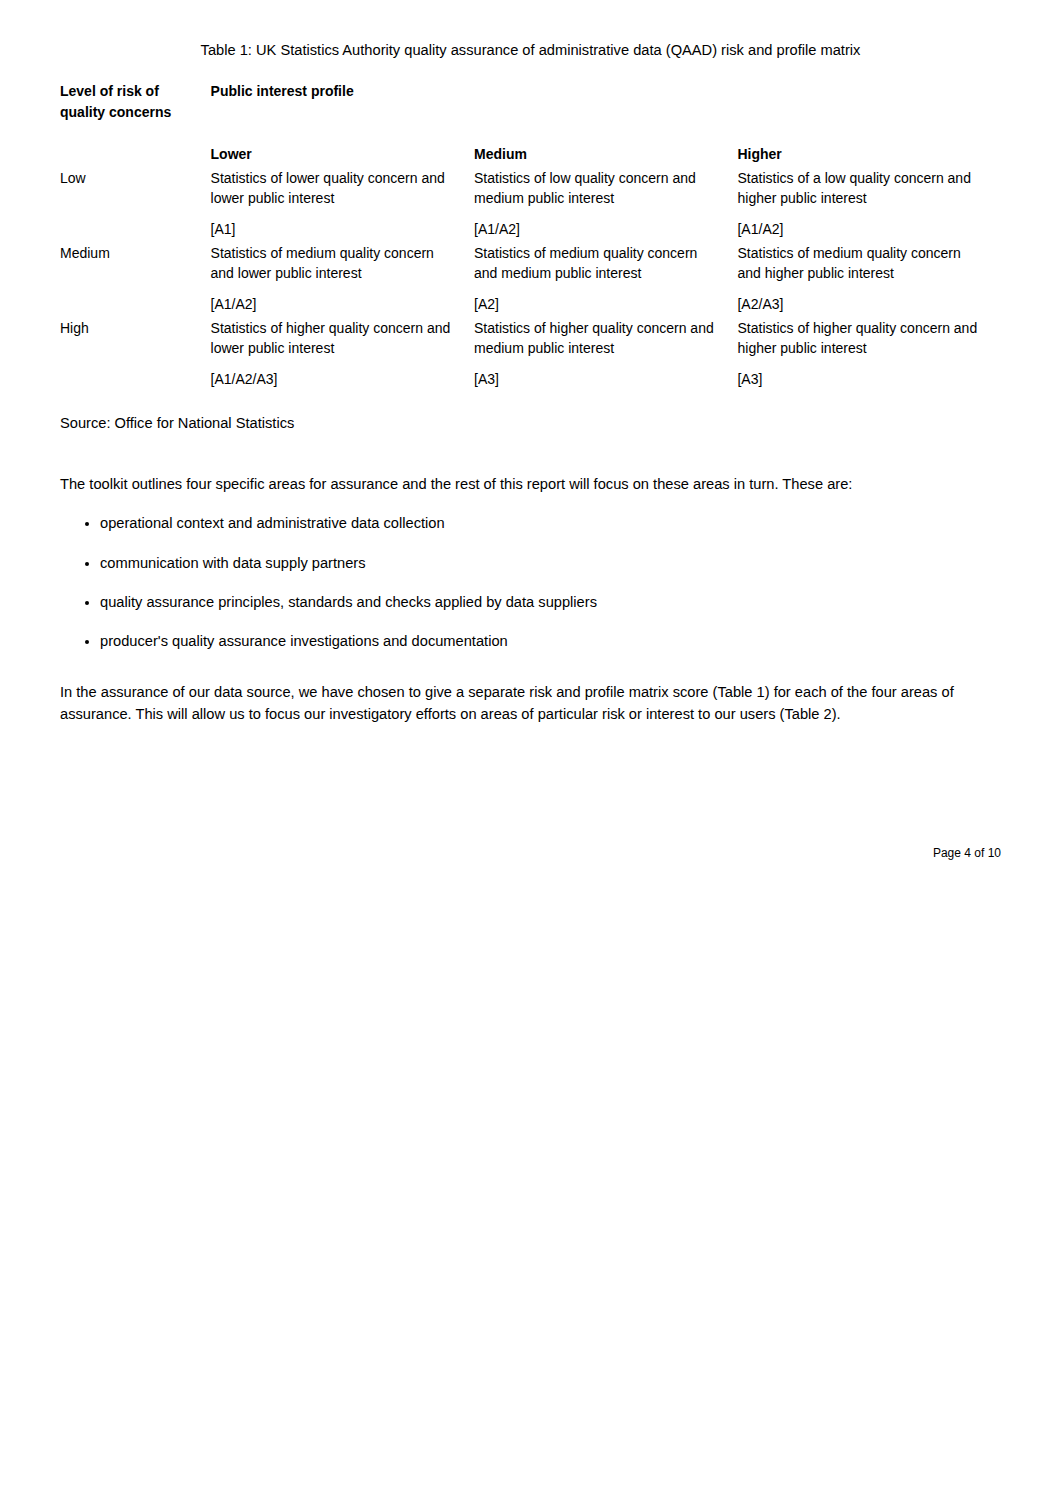Table 1: UK Statistics Authority quality assurance of administrative data (QAAD) risk and profile matrix
| Level of risk of quality concerns | Public interest profile |
| --- | --- |
| | Lower | Medium | Higher |
| Low | Statistics of lower quality concern and lower public interest [A1] | Statistics of low quality concern and medium public interest [A1/A2] | Statistics of a low quality concern and higher public interest [A1/A2] |
| Medium | Statistics of medium quality concern and lower public interest [A1/A2] | Statistics of medium quality concern and medium public interest [A2] | Statistics of medium quality concern and higher public interest [A2/A3] |
| High | Statistics of higher quality concern and lower public interest [A1/A2/A3] | Statistics of higher quality concern and medium public interest [A3] | Statistics of higher quality concern and higher public interest [A3] |
Source: Office for National Statistics
The toolkit outlines four specific areas for assurance and the rest of this report will focus on these areas in turn. These are:
operational context and administrative data collection
communication with data supply partners
quality assurance principles, standards and checks applied by data suppliers
producer's quality assurance investigations and documentation
In the assurance of our data source, we have chosen to give a separate risk and profile matrix score (Table 1) for each of the four areas of assurance. This will allow us to focus our investigatory efforts on areas of particular risk or interest to our users (Table 2).
Page 4 of 10